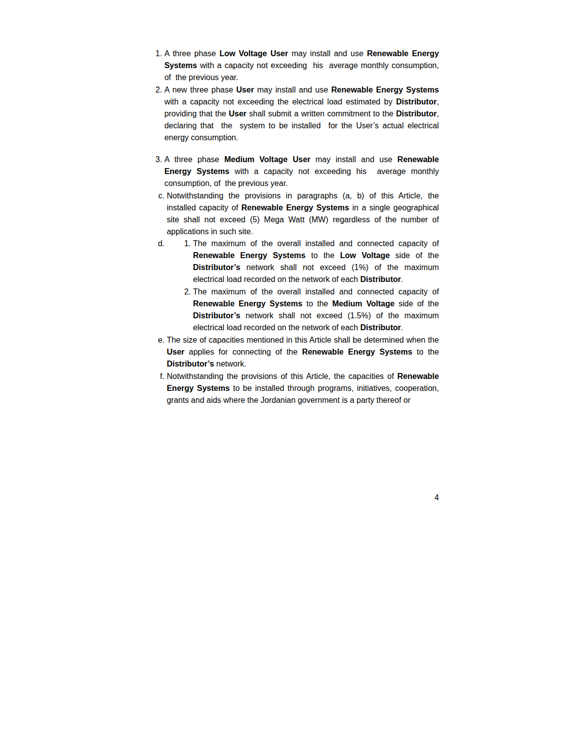A three phase Low Voltage User may install and use Renewable Energy Systems with a capacity not exceeding his average monthly consumption, of the previous year.
A new three phase User may install and use Renewable Energy Systems with a capacity not exceeding the electrical load estimated by Distributor, providing that the User shall submit a written commitment to the Distributor, declaring that the system to be installed for the User’s actual electrical energy consumption.
A three phase Medium Voltage User may install and use Renewable Energy Systems with a capacity not exceeding his average monthly consumption, of the previous year.
Notwithstanding the provisions in paragraphs (a, b) of this Article, the installed capacity of Renewable Energy Systems in a single geographical site shall not exceed (5) Mega Watt (MW) regardless of the number of applications in such site.
The maximum of the overall installed and connected capacity of Renewable Energy Systems to the Low Voltage side of the Distributor’s network shall not exceed (1%) of the maximum electrical load recorded on the network of each Distributor.
The maximum of the overall installed and connected capacity of Renewable Energy Systems to the Medium Voltage side of the Distributor’s network shall not exceed (1.5%) of the maximum electrical load recorded on the network of each Distributor.
The size of capacities mentioned in this Article shall be determined when the User applies for connecting of the Renewable Energy Systems to the Distributor’s network.
Notwithstanding the provisions of this Article, the capacities of Renewable Energy Systems to be installed through programs, initiatives, cooperation, grants and aids where the Jordanian government is a party thereof or
4